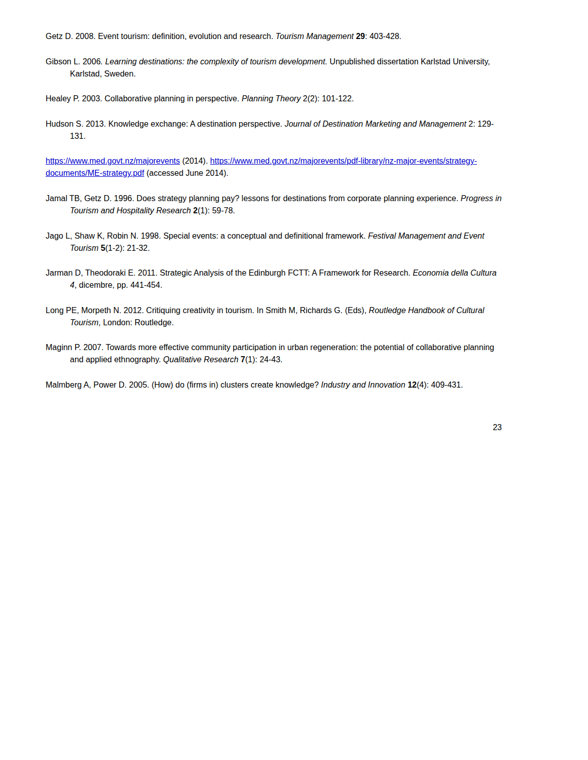Getz D. 2008. Event tourism: definition, evolution and research. Tourism Management 29: 403-428.
Gibson L. 2006. Learning destinations: the complexity of tourism development. Unpublished dissertation Karlstad University, Karlstad, Sweden.
Healey P. 2003. Collaborative planning in perspective. Planning Theory 2(2): 101-122.
Hudson S. 2013. Knowledge exchange: A destination perspective. Journal of Destination Marketing and Management 2: 129-131.
https://www.med.govt.nz/majorevents (2014). https://www.med.govt.nz/majorevents/pdf-library/nz-major-events/strategy-documents/ME-strategy.pdf (accessed June 2014).
Jamal TB, Getz D. 1996. Does strategy planning pay? lessons for destinations from corporate planning experience. Progress in Tourism and Hospitality Research 2(1): 59-78.
Jago L, Shaw K, Robin N. 1998. Special events: a conceptual and definitional framework. Festival Management and Event Tourism 5(1-2): 21-32.
Jarman D, Theodoraki E. 2011. Strategic Analysis of the Edinburgh FCTT: A Framework for Research. Economia della Cultura 4, dicembre, pp. 441-454.
Long PE, Morpeth N. 2012. Critiquing creativity in tourism. In Smith M, Richards G. (Eds), Routledge Handbook of Cultural Tourism, London: Routledge.
Maginn P. 2007. Towards more effective community participation in urban regeneration: the potential of collaborative planning and applied ethnography. Qualitative Research 7(1): 24-43.
Malmberg A, Power D. 2005. (How) do (firms in) clusters create knowledge? Industry and Innovation 12(4): 409-431.
23